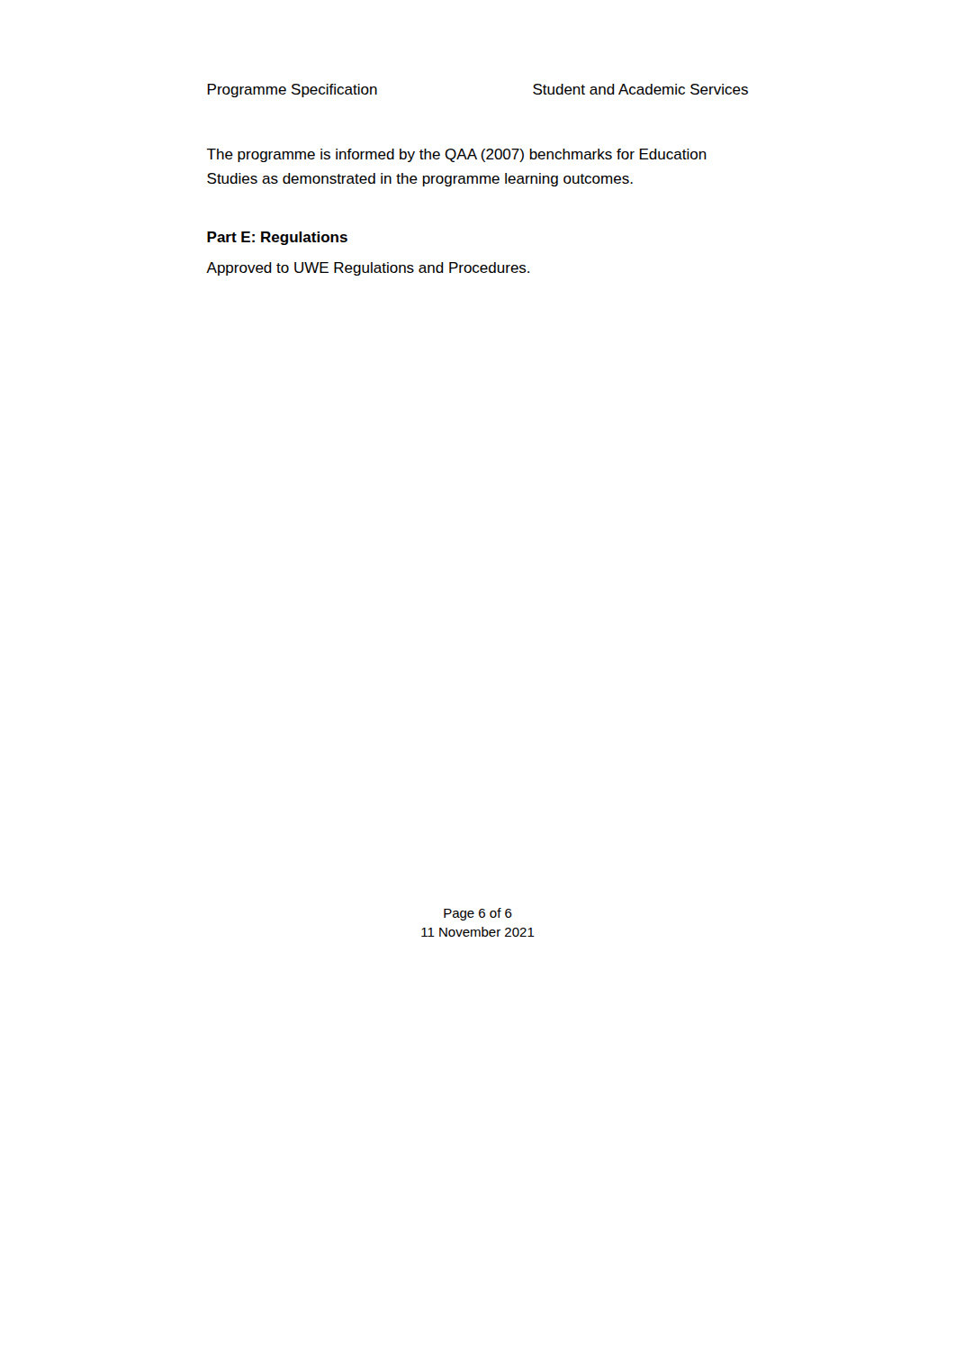Programme Specification
Student and Academic Services
The programme is informed by the QAA (2007) benchmarks for Education Studies as demonstrated in the programme learning outcomes.
Part E: Regulations
Approved to UWE Regulations and Procedures.
Page 6 of 6
11 November 2021